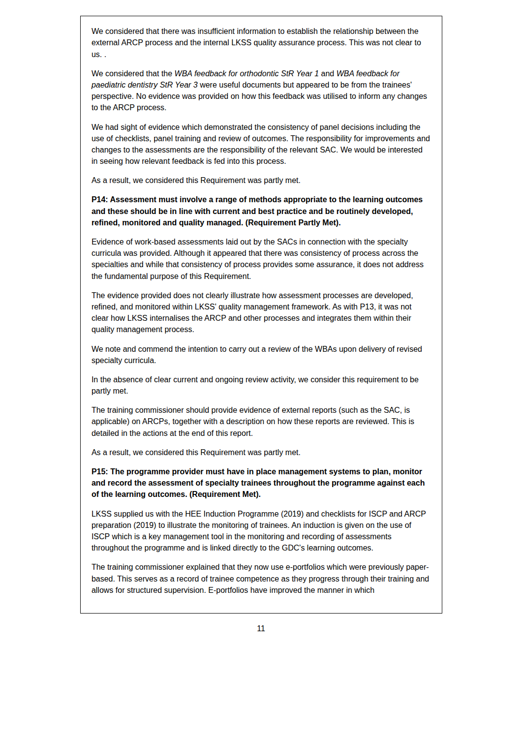We considered that there was insufficient information to establish the relationship between the external ARCP process and the internal LKSS quality assurance process. This was not clear to us. .
We considered that the WBA feedback for orthodontic StR Year 1 and WBA feedback for paediatric dentistry StR Year 3 were useful documents but appeared to be from the trainees' perspective. No evidence was provided on how this feedback was utilised to inform any changes to the ARCP process.
We had sight of evidence which demonstrated the consistency of panel decisions including the use of checklists, panel training and review of outcomes. The responsibility for improvements and changes to the assessments are the responsibility of the relevant SAC. We would be interested in seeing how relevant feedback is fed into this process.
As a result, we considered this Requirement was partly met.
P14: Assessment must involve a range of methods appropriate to the learning outcomes and these should be in line with current and best practice and be routinely developed, refined, monitored and quality managed. (Requirement Partly Met).
Evidence of work-based assessments laid out by the SACs in connection with the specialty curricula was provided. Although it appeared that there was consistency of process across the specialties and while that consistency of process provides some assurance, it does not address the fundamental purpose of this Requirement.
The evidence provided does not clearly illustrate how assessment processes are developed, refined, and monitored within LKSS' quality management framework. As with P13, it was not clear how LKSS internalises the ARCP and other processes and integrates them within their quality management process.
We note and commend the intention to carry out a review of the WBAs upon delivery of revised specialty curricula.
In the absence of clear current and ongoing review activity, we consider this requirement to be partly met.
The training commissioner should provide evidence of external reports (such as the SAC, is applicable) on ARCPs, together with a description on how these reports are reviewed. This is detailed in the actions at the end of this report.
As a result, we considered this Requirement was partly met.
P15: The programme provider must have in place management systems to plan, monitor and record the assessment of specialty trainees throughout the programme against each of the learning outcomes. (Requirement Met).
LKSS supplied us with the HEE Induction Programme (2019) and checklists for ISCP and ARCP preparation (2019) to illustrate the monitoring of trainees. An induction is given on the use of ISCP which is a key management tool in the monitoring and recording of assessments throughout the programme and is linked directly to the GDC's learning outcomes.
The training commissioner explained that they now use e-portfolios which were previously paper-based. This serves as a record of trainee competence as they progress through their training and allows for structured supervision. E-portfolios have improved the manner in which
11